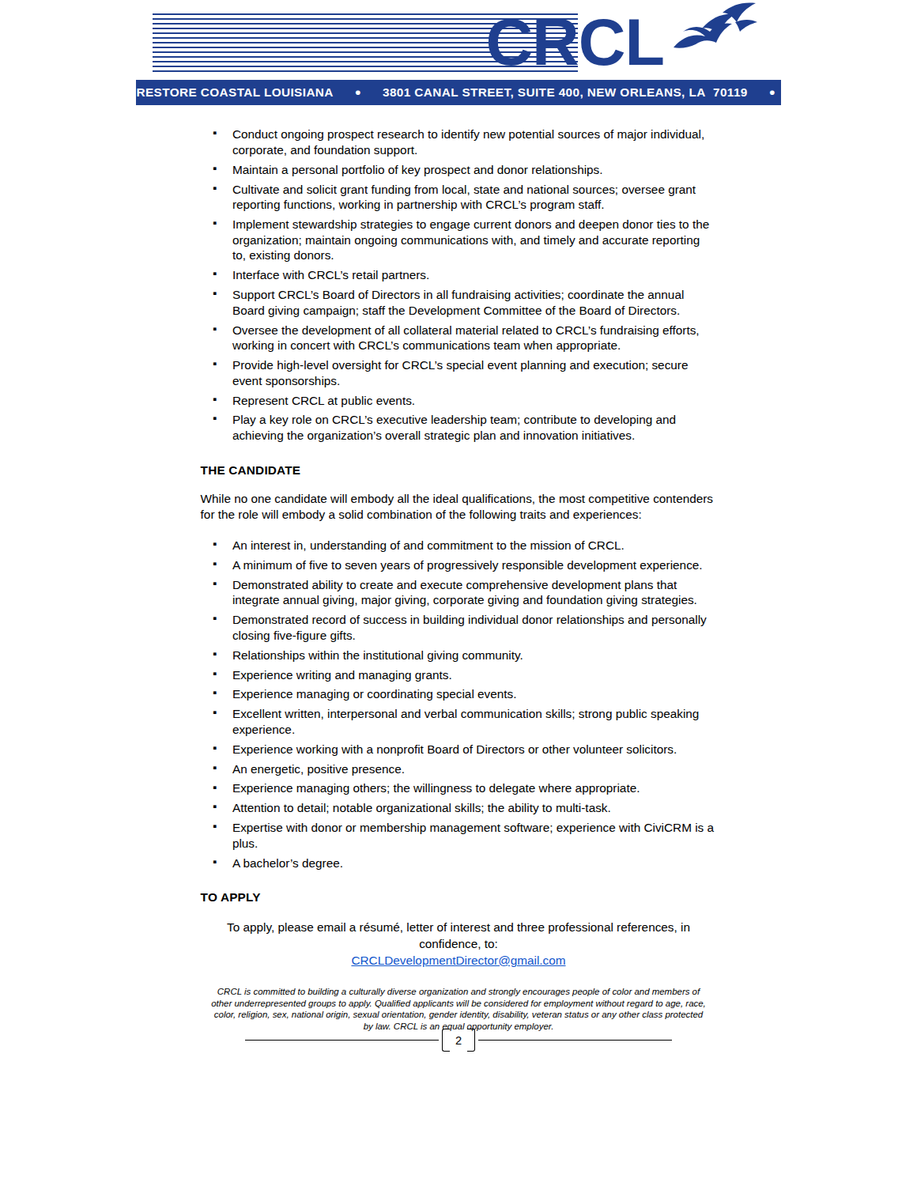CRCL
COALITION TO RESTORE COASTAL LOUISIANA ● 3801 CANAL STREET, SUITE 400, NEW ORLEANS, LA 70119 ● 504.264.6749
Conduct ongoing prospect research to identify new potential sources of major individual, corporate, and foundation support.
Maintain a personal portfolio of key prospect and donor relationships.
Cultivate and solicit grant funding from local, state and national sources; oversee grant reporting functions, working in partnership with CRCL’s program staff.
Implement stewardship strategies to engage current donors and deepen donor ties to the organization; maintain ongoing communications with, and timely and accurate reporting to, existing donors.
Interface with CRCL’s retail partners.
Support CRCL’s Board of Directors in all fundraising activities; coordinate the annual Board giving campaign; staff the Development Committee of the Board of Directors.
Oversee the development of all collateral material related to CRCL’s fundraising efforts, working in concert with CRCL’s communications team when appropriate.
Provide high-level oversight for CRCL’s special event planning and execution; secure event sponsorships.
Represent CRCL at public events.
Play a key role on CRCL’s executive leadership team; contribute to developing and achieving the organization’s overall strategic plan and innovation initiatives.
THE CANDIDATE
While no one candidate will embody all the ideal qualifications, the most competitive contenders for the role will embody a solid combination of the following traits and experiences:
An interest in, understanding of and commitment to the mission of CRCL.
A minimum of five to seven years of progressively responsible development experience.
Demonstrated ability to create and execute comprehensive development plans that integrate annual giving, major giving, corporate giving and foundation giving strategies.
Demonstrated record of success in building individual donor relationships and personally closing five-figure gifts.
Relationships within the institutional giving community.
Experience writing and managing grants.
Experience managing or coordinating special events.
Excellent written, interpersonal and verbal communication skills; strong public speaking experience.
Experience working with a nonprofit Board of Directors or other volunteer solicitors.
An energetic, positive presence.
Experience managing others; the willingness to delegate where appropriate.
Attention to detail; notable organizational skills; the ability to multi-task.
Expertise with donor or membership management software; experience with CiviCRM is a plus.
A bachelor’s degree.
TO APPLY
To apply, please email a résumé, letter of interest and three professional references, in confidence, to:
CRCLDevelopmentDirector@gmail.com
CRCL is committed to building a culturally diverse organization and strongly encourages people of color and members of other underrepresented groups to apply. Qualified applicants will be considered for employment without regard to age, race, color, religion, sex, national origin, sexual orientation, gender identity, disability, veteran status or any other class protected by law. CRCL is an equal opportunity employer.
2